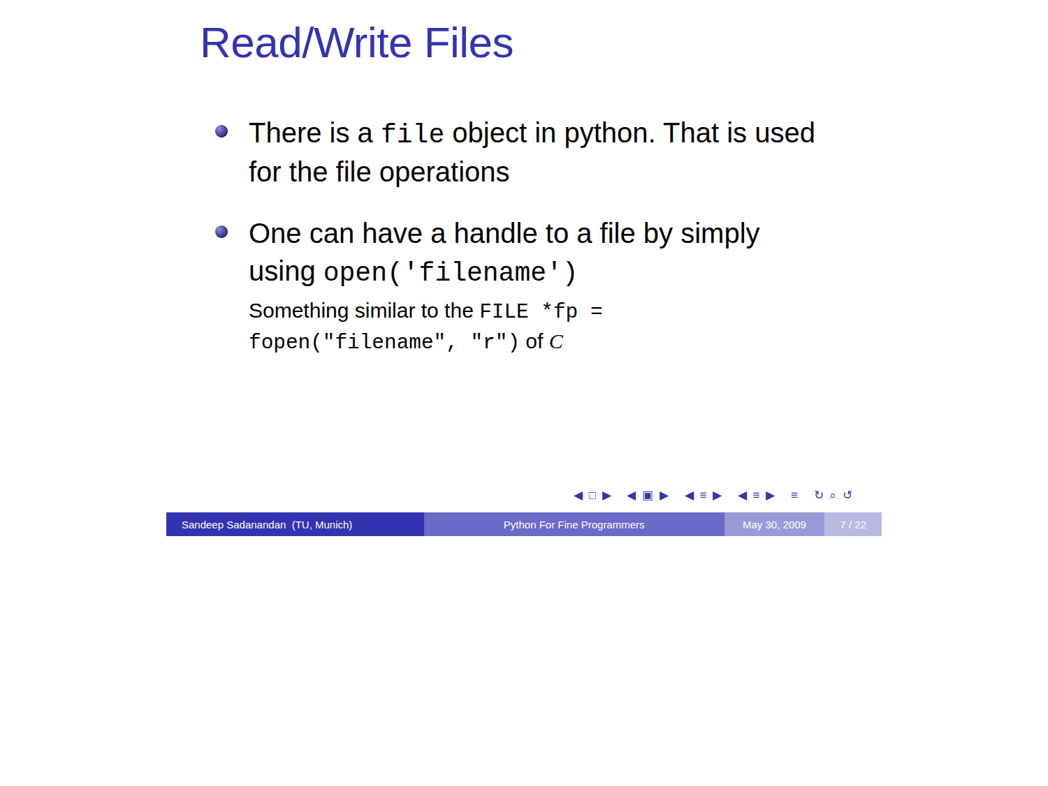Read/Write Files
There is a file object in python. That is used for the file operations
One can have a handle to a file by simply using open('filename') Something similar to the FILE *fp = fopen("filename", "r") of C
◀ □ ▶ ◀ ▣ ▶ ◀ ≡ ▶ ◀ ≡ ▶ ≡ ↻ ⌕ ↺
Sandeep Sadanandan (TU, Munich)
Python For Fine Programmers
May 30, 2009
7 / 22